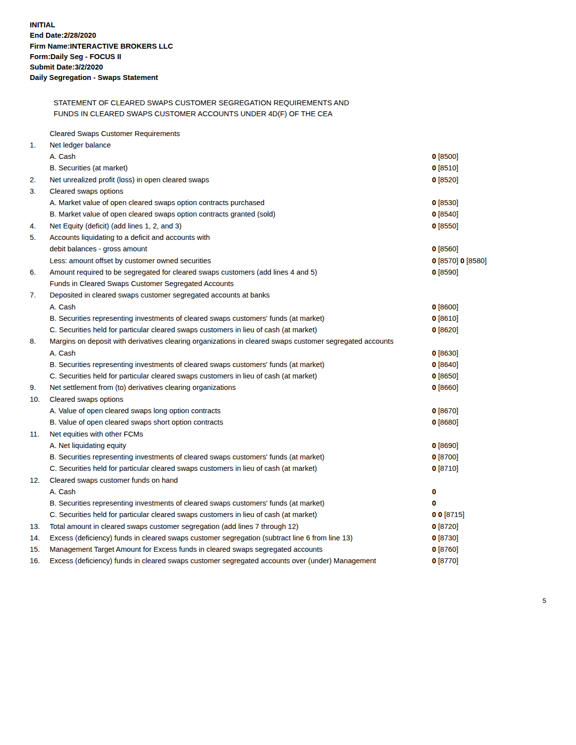INITIAL
End Date:2/28/2020
Firm Name:INTERACTIVE BROKERS LLC
Form:Daily Seg - FOCUS II
Submit Date:3/2/2020
Daily Segregation - Swaps Statement
STATEMENT OF CLEARED SWAPS CUSTOMER SEGREGATION REQUIREMENTS AND
FUNDS IN CLEARED SWAPS CUSTOMER ACCOUNTS UNDER 4D(F) OF THE CEA
| | Cleared Swaps Customer Requirements | |
| 1. | Net ledger balance | |
| | A. Cash | 0 [8500] |
| | B. Securities (at market) | 0 [8510] |
| 2. | Net unrealized profit (loss) in open cleared swaps | 0 [8520] |
| 3. | Cleared swaps options | |
| | A. Market value of open cleared swaps option contracts purchased | 0 [8530] |
| | B. Market value of open cleared swaps option contracts granted (sold) | 0 [8540] |
| 4. | Net Equity (deficit) (add lines 1, 2, and 3) | 0 [8550] |
| 5. | Accounts liquidating to a deficit and accounts with | |
| | debit balances - gross amount | 0 [8560] |
| | Less: amount offset by customer owned securities | 0 [8570] 0 [8580] |
| 6. | Amount required to be segregated for cleared swaps customers (add lines 4 and 5) | 0 [8590] |
| | Funds in Cleared Swaps Customer Segregated Accounts | |
| 7. | Deposited in cleared swaps customer segregated accounts at banks | |
| | A. Cash | 0 [8600] |
| | B. Securities representing investments of cleared swaps customers' funds (at market) | 0 [8610] |
| | C. Securities held for particular cleared swaps customers in lieu of cash (at market) | 0 [8620] |
| 8. | Margins on deposit with derivatives clearing organizations in cleared swaps customer segregated accounts | |
| | A. Cash | 0 [8630] |
| | B. Securities representing investments of cleared swaps customers' funds (at market) | 0 [8640] |
| | C. Securities held for particular cleared swaps customers in lieu of cash (at market) | 0 [8650] |
| 9. | Net settlement from (to) derivatives clearing organizations | 0 [8660] |
| 10. | Cleared swaps options | |
| | A. Value of open cleared swaps long option contracts | 0 [8670] |
| | B. Value of open cleared swaps short option contracts | 0 [8680] |
| 11. | Net equities with other FCMs | |
| | A. Net liquidating equity | 0 [8690] |
| | B. Securities representing investments of cleared swaps customers' funds (at market) | 0 [8700] |
| | C. Securities held for particular cleared swaps customers in lieu of cash (at market) | 0 [8710] |
| 12. | Cleared swaps customer funds on hand | |
| | A. Cash | 0 |
| | B. Securities representing investments of cleared swaps customers' funds (at market) | 0 |
| | C. Securities held for particular cleared swaps customers in lieu of cash (at market) | 0 0 [8715] |
| 13. | Total amount in cleared swaps customer segregation (add lines 7 through 12) | 0 [8720] |
| 14. | Excess (deficiency) funds in cleared swaps customer segregation (subtract line 6 from line 13) | 0 [8730] |
| 15. | Management Target Amount for Excess funds in cleared swaps segregated accounts | 0 [8760] |
| 16. | Excess (deficiency) funds in cleared swaps customer segregated accounts over (under) Management | 0 [8770] |
5